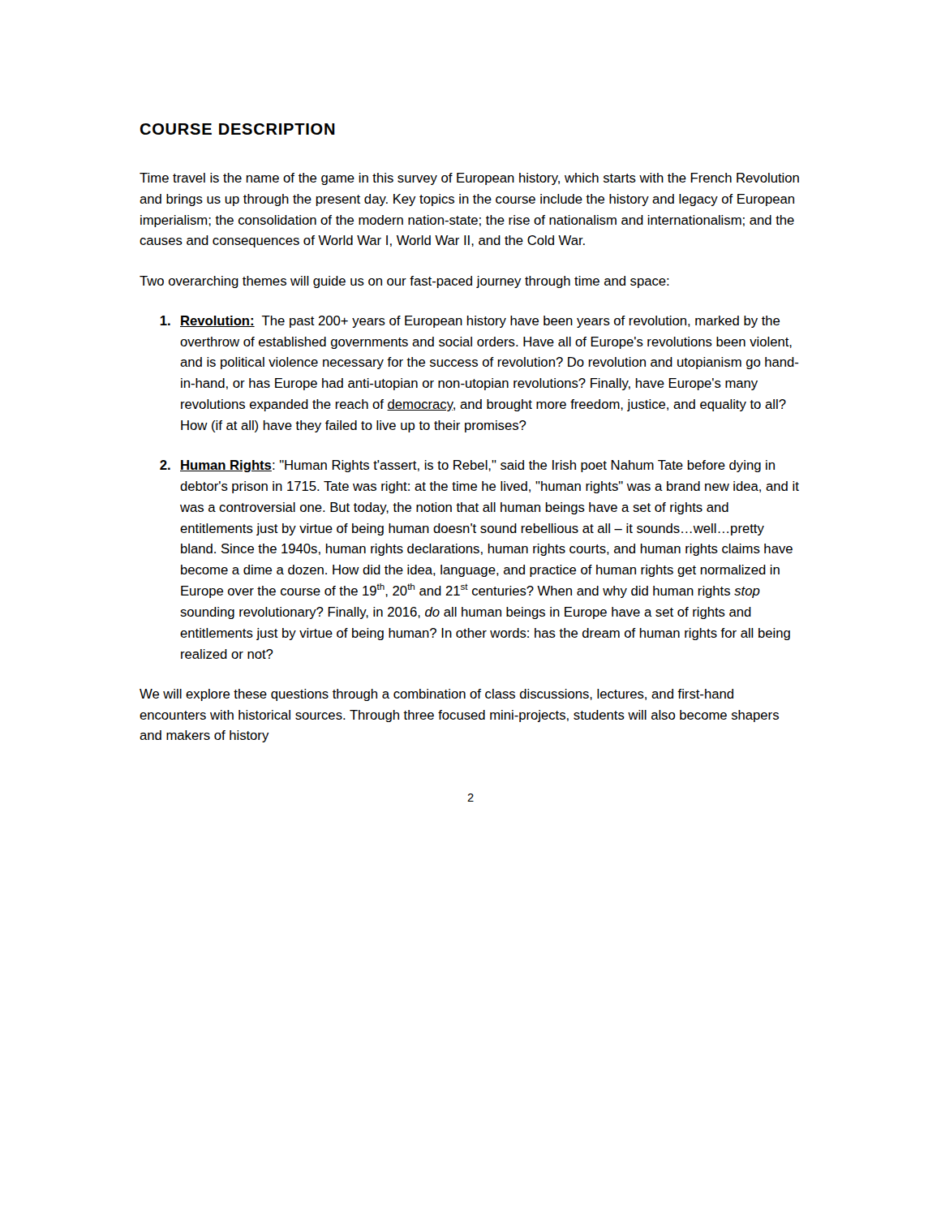COURSE DESCRIPTION
Time travel is the name of the game in this survey of European history, which starts with the French Revolution and brings us up through the present day. Key topics in the course include the history and legacy of European imperialism; the consolidation of the modern nation-state; the rise of nationalism and internationalism; and the causes and consequences of World War I, World War II, and the Cold War.
Two overarching themes will guide us on our fast-paced journey through time and space:
Revolution: The past 200+ years of European history have been years of revolution, marked by the overthrow of established governments and social orders. Have all of Europe's revolutions been violent, and is political violence necessary for the success of revolution? Do revolution and utopianism go hand-in-hand, or has Europe had anti-utopian or non-utopian revolutions? Finally, have Europe's many revolutions expanded the reach of democracy, and brought more freedom, justice, and equality to all? How (if at all) have they failed to live up to their promises?
Human Rights: "Human Rights t'assert, is to Rebel," said the Irish poet Nahum Tate before dying in debtor's prison in 1715. Tate was right: at the time he lived, "human rights" was a brand new idea, and it was a controversial one. But today, the notion that all human beings have a set of rights and entitlements just by virtue of being human doesn't sound rebellious at all – it sounds…well…pretty bland. Since the 1940s, human rights declarations, human rights courts, and human rights claims have become a dime a dozen. How did the idea, language, and practice of human rights get normalized in Europe over the course of the 19th, 20th and 21st centuries? When and why did human rights stop sounding revolutionary? Finally, in 2016, do all human beings in Europe have a set of rights and entitlements just by virtue of being human? In other words: has the dream of human rights for all being realized or not?
We will explore these questions through a combination of class discussions, lectures, and first-hand encounters with historical sources. Through three focused mini-projects, students will also become shapers and makers of history
2